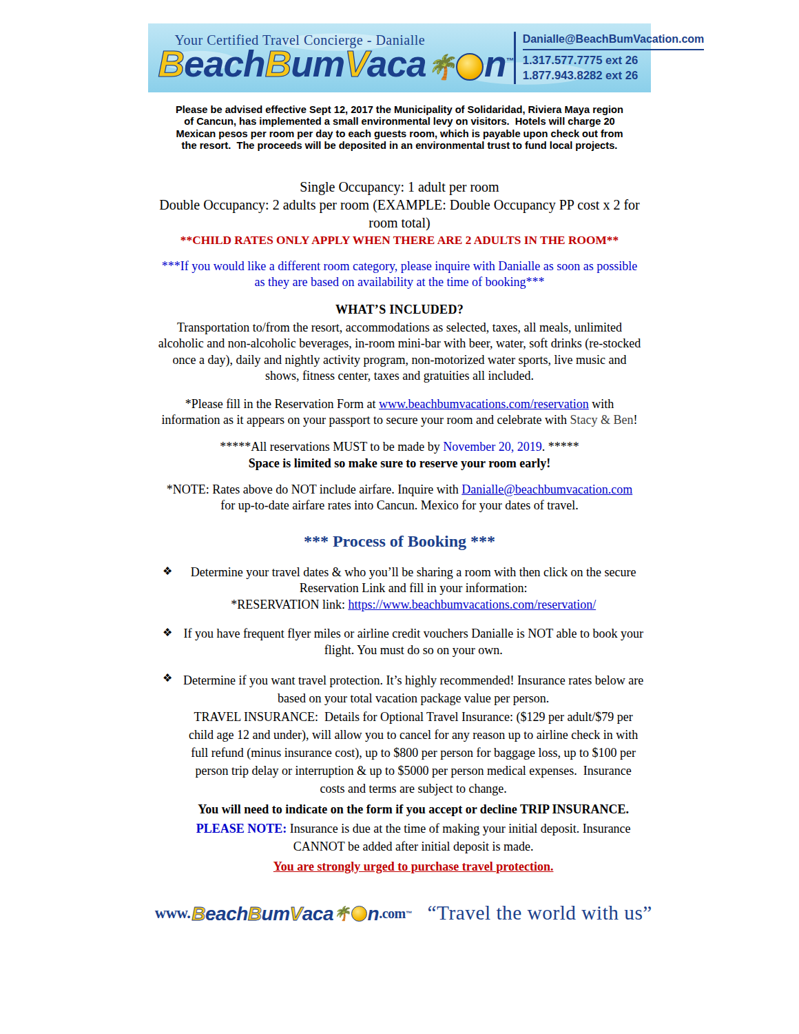Your Certified Travel Concierge - Danialle BeachBumVaca🌴 n™
Danialle@BeachBumVacation.com 1.317.577.7775 ext 26
1.877.943.8282 ext 26
Please be advised effective Sept 12, 2017 the Municipality of Solidaridad, Riviera Maya region of Cancun, has implemented a small environmental levy on visitors. Hotels will charge 20 Mexican pesos per room per day to each guests room, which is payable upon check out from the resort. The proceeds will be deposited in an environmental trust to fund local projects.
Single Occupancy: 1 adult per room
Double Occupancy: 2 adults per room (EXAMPLE: Double Occupancy PP cost x 2 for room total)
**CHILD RATES ONLY APPLY WHEN THERE ARE 2 ADULTS IN THE ROOM**
***If you would like a different room category, please inquire with Danialle as soon as possible as they are based on availability at the time of booking***
WHAT’S INCLUDED?
Transportation to/from the resort, accommodations as selected, taxes, all meals, unlimited alcoholic and non-alcoholic beverages, in-room mini-bar with beer, water, soft drinks (re-stocked once a day), daily and nightly activity program, non-motorized water sports, live music and shows, fitness center, taxes and gratuities all included.
*Please fill in the Reservation Form at www.beachbumvacations.com/reservation with information as it appears on your passport to secure your room and celebrate with Stacy & Ben!
*****All reservations MUST to be made by November 20, 2019. *****
Space is limited so make sure to reserve your room early!
*NOTE: Rates above do NOT include airfare. Inquire with Danialle@beachbumvacation.com
for up-to-date airfare rates into Cancun. Mexico for your dates of travel.
*** Process of Booking ***
Determine your travel dates & who you’ll be sharing a room with then click on the secure Reservation Link and fill in your information:
*RESERVATION link: https://www.beachbumvacations.com/reservation/
If you have frequent flyer miles or airline credit vouchers Danialle is NOT able to book your flight. You must do so on your own.
Determine if you want travel protection. It’s highly recommended! Insurance rates below are based on your total vacation package value per person.
TRAVEL INSURANCE: Details for Optional Travel Insurance: ($129 per adult/$79 per child age 12 and under), will allow you to cancel for any reason up to airline check in with full refund (minus insurance cost), up to $800 per person for baggage loss, up to $100 per person trip delay or interruption & up to $5000 per person medical expenses. Insurance costs and terms are subject to change. You will need to indicate on the form if you accept or decline TRIP INSURANCE. PLEASE NOTE: Insurance is due at the time of making your initial deposit. Insurance CANNOT be added after initial deposit is made. You are strongly urged to purchase travel protection.
www. BeachBumVaca🌴 n.com™
“Travel the world with us”